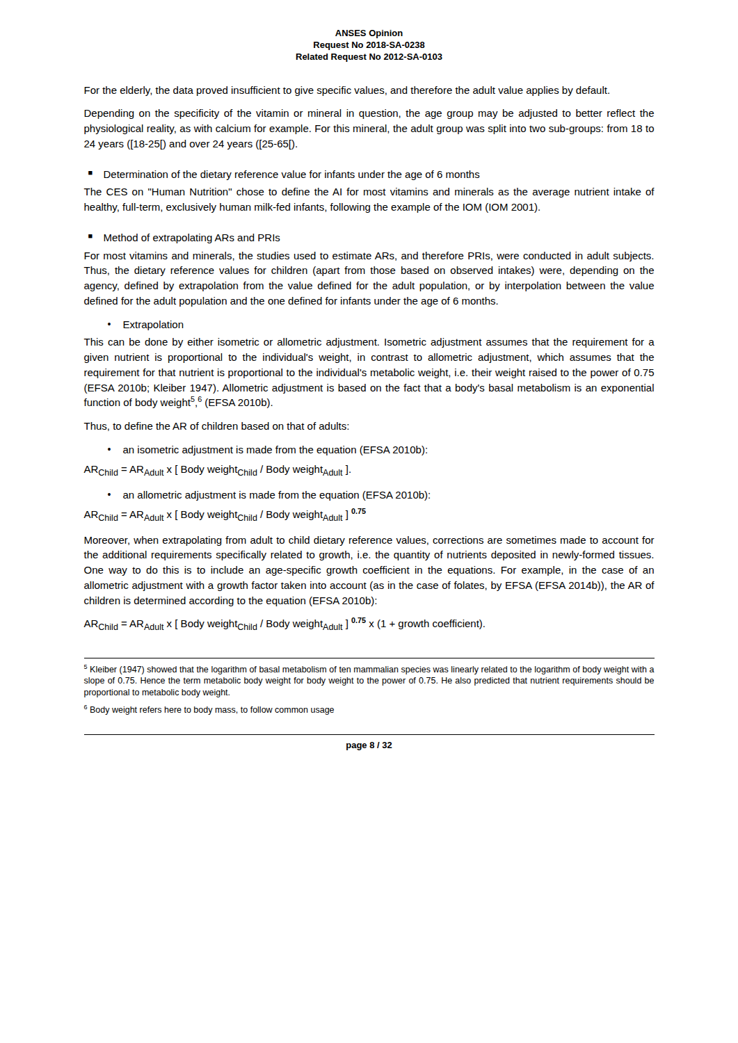ANSES Opinion
Request No 2018-SA-0238
Related Request No 2012-SA-0103
For the elderly, the data proved insufficient to give specific values, and therefore the adult value applies by default.
Depending on the specificity of the vitamin or mineral in question, the age group may be adjusted to better reflect the physiological reality, as with calcium for example. For this mineral, the adult group was split into two sub-groups: from 18 to 24 years ([18-25[) and over 24 years ([25-65[).
Determination of the dietary reference value for infants under the age of 6 months
The CES on "Human Nutrition" chose to define the AI for most vitamins and minerals as the average nutrient intake of healthy, full-term, exclusively human milk-fed infants, following the example of the IOM (IOM 2001).
Method of extrapolating ARs and PRIs
For most vitamins and minerals, the studies used to estimate ARs, and therefore PRIs, were conducted in adult subjects. Thus, the dietary reference values for children (apart from those based on observed intakes) were, depending on the agency, defined by extrapolation from the value defined for the adult population, or by interpolation between the value defined for the adult population and the one defined for infants under the age of 6 months.
Extrapolation
This can be done by either isometric or allometric adjustment. Isometric adjustment assumes that the requirement for a given nutrient is proportional to the individual's weight, in contrast to allometric adjustment, which assumes that the requirement for that nutrient is proportional to the individual's metabolic weight, i.e. their weight raised to the power of 0.75 (EFSA 2010b; Kleiber 1947). Allometric adjustment is based on the fact that a body's basal metabolism is an exponential function of body weight5,6 (EFSA 2010b).
Thus, to define the AR of children based on that of adults:
an isometric adjustment is made from the equation (EFSA 2010b):
ARChild = ARAdult x [ Body weightChild / Body weightAdult ].
an allometric adjustment is made from the equation (EFSA 2010b):
ARChild = ARAdult x [ Body weightChild / Body weightAdult ] 0.75
Moreover, when extrapolating from adult to child dietary reference values, corrections are sometimes made to account for the additional requirements specifically related to growth, i.e. the quantity of nutrients deposited in newly-formed tissues. One way to do this is to include an age-specific growth coefficient in the equations. For example, in the case of an allometric adjustment with a growth factor taken into account (as in the case of folates, by EFSA (EFSA 2014b)), the AR of children is determined according to the equation (EFSA 2010b):
ARChild = ARAdult x [ Body weightChild / Body weightAdult ] 0.75 x (1 + growth coefficient).
5 Kleiber (1947) showed that the logarithm of basal metabolism of ten mammalian species was linearly related to the logarithm of body weight with a slope of 0.75. Hence the term metabolic body weight for body weight to the power of 0.75. He also predicted that nutrient requirements should be proportional to metabolic body weight.
6 Body weight refers here to body mass, to follow common usage
page 8 / 32